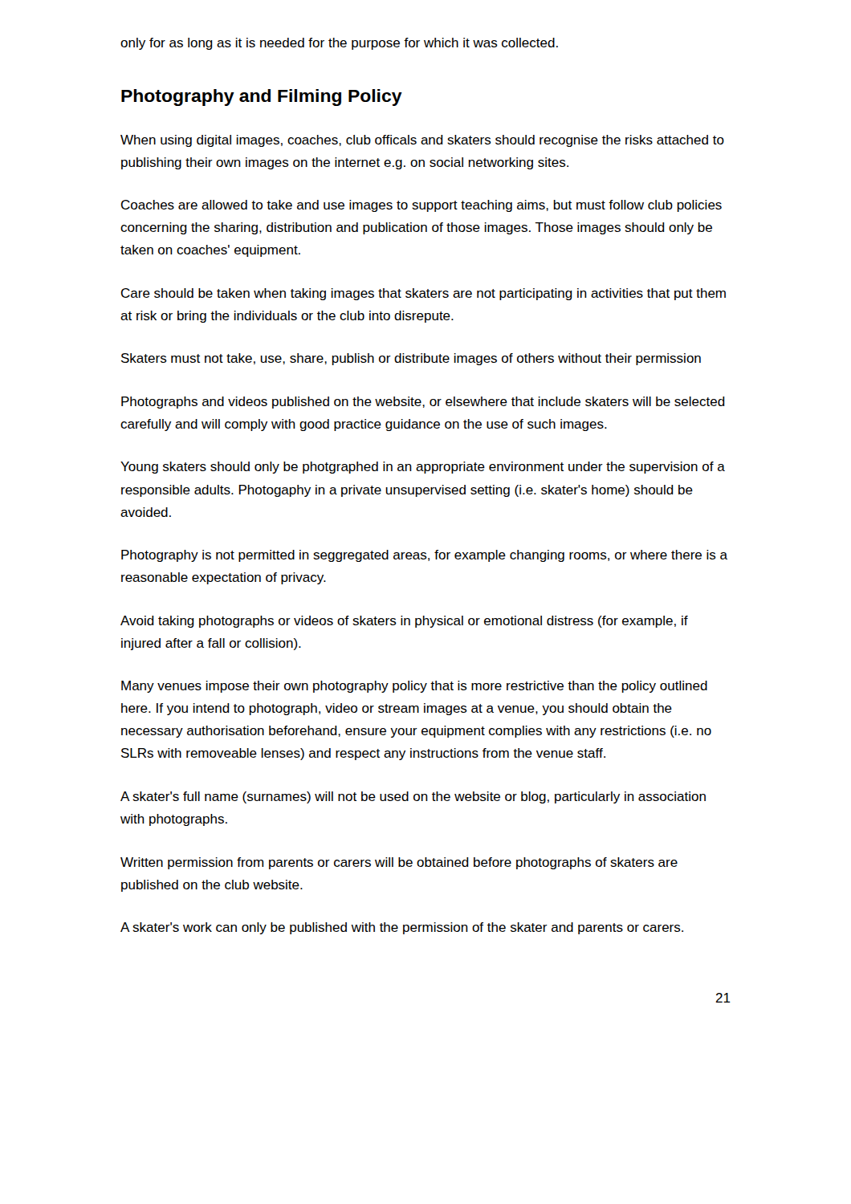only for as long as it is needed for the purpose for which it was collected.
Photography and Filming Policy
When using digital images, coaches, club officals and skaters should recognise the risks attached to publishing their own images on the internet e.g. on social networking sites.
Coaches are allowed to take and use images to support teaching aims, but must follow club policies concerning the sharing, distribution and publication of those images. Those images should only be taken on coaches' equipment.
Care should be taken when taking images that skaters are not participating in activities that put them at risk or bring the individuals or the club into disrepute.
Skaters must not take, use, share, publish or distribute images of others without their permission
Photographs and videos published on the website, or elsewhere that include skaters will be selected carefully and will comply with good practice guidance on the use of such images.
Young skaters should only be photgraphed in an appropriate environment under the supervision of a responsible adults. Photogaphy in a private unsupervised setting (i.e. skater's home) should be avoided.
Photography is not permitted in seggregated areas, for example changing rooms, or where there is a reasonable expectation of privacy.
Avoid taking photographs or videos of skaters in physical or emotional distress (for example, if injured after a fall or collision).
Many venues impose their own photography policy that is more restrictive than the policy outlined here. If you intend to photograph, video or stream images at a venue, you should obtain the necessary authorisation beforehand, ensure your equipment complies with any restrictions (i.e. no SLRs with removeable lenses) and respect any instructions from the venue staff.
A skater's full name (surnames) will not be used on the website or blog, particularly in association with photographs.
Written permission from parents or carers will be obtained before photographs of skaters are published on the club website.
A skater's work can only be published with the permission of the skater and parents or carers.
21